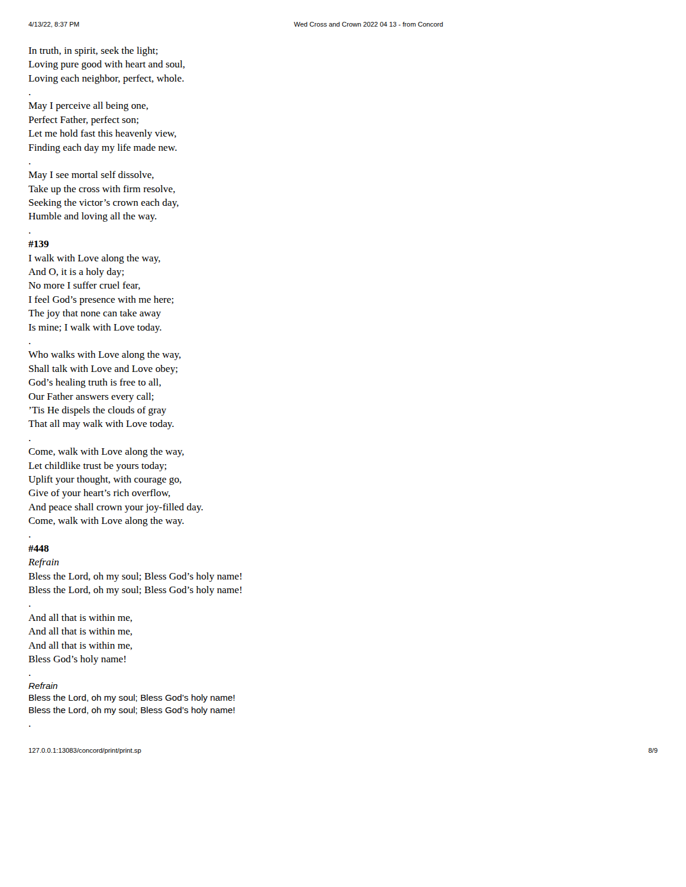4/13/22, 8:37 PM
Wed Cross and Crown 2022 04 13 - from Concord
In truth, in spirit, seek the light;
Loving pure good with heart and soul,
Loving each neighbor, perfect, whole.
.
May I perceive all being one,
Perfect Father, perfect son;
Let me hold fast this heavenly view,
Finding each day my life made new.
.
May I see mortal self dissolve,
Take up the cross with firm resolve,
Seeking the victor’s crown each day,
Humble and loving all the way.
.
#139
I walk with Love along the way,
And O, it is a holy day;
No more I suffer cruel fear,
I feel God’s presence with me here;
The joy that none can take away
Is mine; I walk with Love today.
.
Who walks with Love along the way,
Shall talk with Love and Love obey;
God’s healing truth is free to all,
Our Father answers every call;
’Tis He dispels the clouds of gray
That all may walk with Love today.
.
Come, walk with Love along the way,
Let childlike trust be yours today;
Uplift your thought, with courage go,
Give of your heart’s rich overflow,
And peace shall crown your joy-filled day.
Come, walk with Love along the way.
.
#448
Refrain
Bless the Lord, oh my soul; Bless God’s holy name!
Bless the Lord, oh my soul; Bless God’s holy name!
.
And all that is within me,
And all that is within me,
And all that is within me,
Bless God’s holy name!
.
Refrain
Bless the Lord, oh my soul; Bless God’s holy name!
Bless the Lord, oh my soul; Bless God’s holy name!
.
127.0.0.1:13083/concord/print/print.sp
8/9